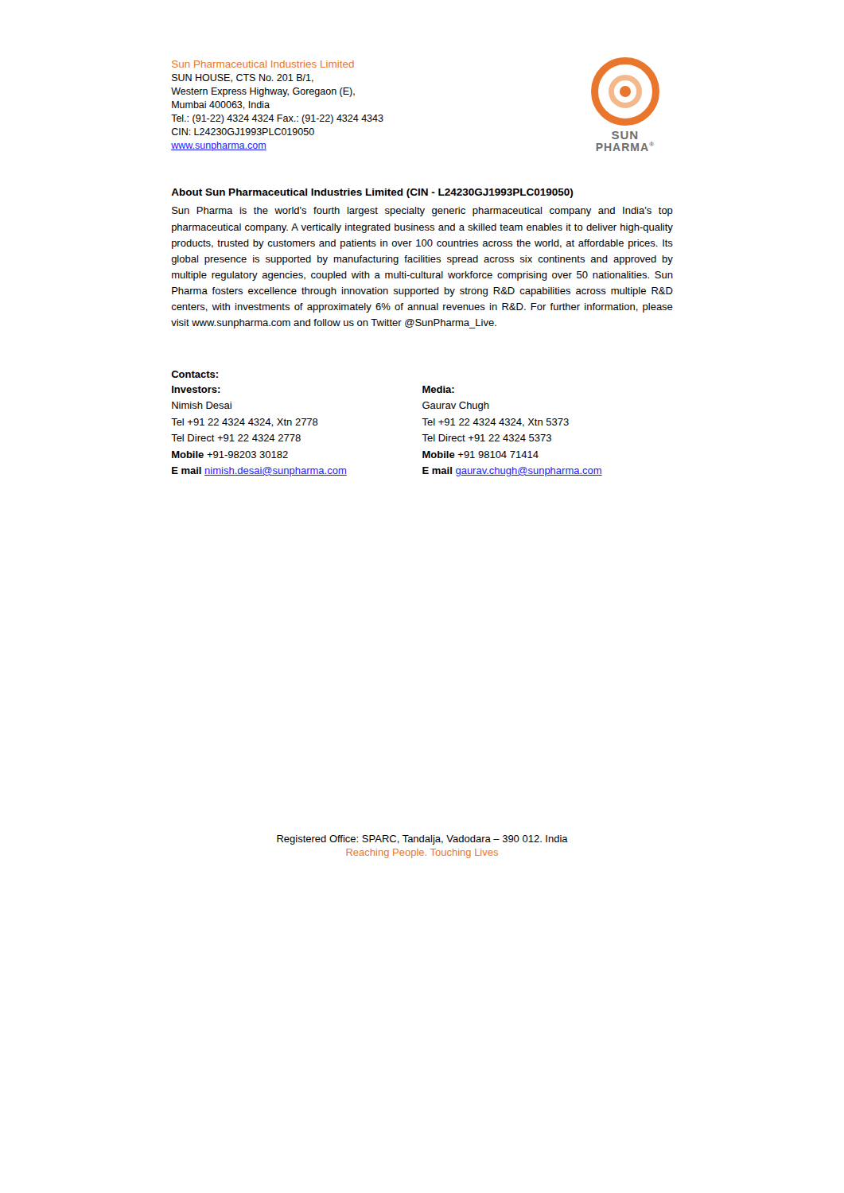Sun Pharmaceutical Industries Limited
SUN HOUSE, CTS No. 201 B/1,
Western Express Highway, Goregaon (E),
Mumbai 400063, India
Tel.: (91-22) 4324 4324 Fax.: (91-22) 4324 4343
CIN: L24230GJ1993PLC019050
www.sunpharma.com
SUN PHARMA®
About Sun Pharmaceutical Industries Limited (CIN - L24230GJ1993PLC019050)
Sun Pharma is the world's fourth largest specialty generic pharmaceutical company and India's top pharmaceutical company. A vertically integrated business and a skilled team enables it to deliver high-quality products, trusted by customers and patients in over 100 countries across the world, at affordable prices. Its global presence is supported by manufacturing facilities spread across six continents and approved by multiple regulatory agencies, coupled with a multi-cultural workforce comprising over 50 nationalities. Sun Pharma fosters excellence through innovation supported by strong R&D capabilities across multiple R&D centers, with investments of approximately 6% of annual revenues in R&D. For further information, please visit www.sunpharma.com and follow us on Twitter @SunPharma_Live.
Contacts:
| Investors: | Media: |
| Nimish Desai | Gaurav Chugh |
| Tel +91 22 4324 4324, Xtn 2778 | Tel +91 22 4324 4324, Xtn 5373 |
| Tel Direct +91 22 4324 2778 | Tel Direct +91 22 4324 5373 |
| Mobile +91-98203 30182 | Mobile +91 98104 71414 |
| E mail nimish.desai@sunpharma.com | E mail gaurav.chugh@sunpharma.com |
Registered Office: SPARC, Tandalja, Vadodara – 390 012. India
Reaching People. Touching Lives